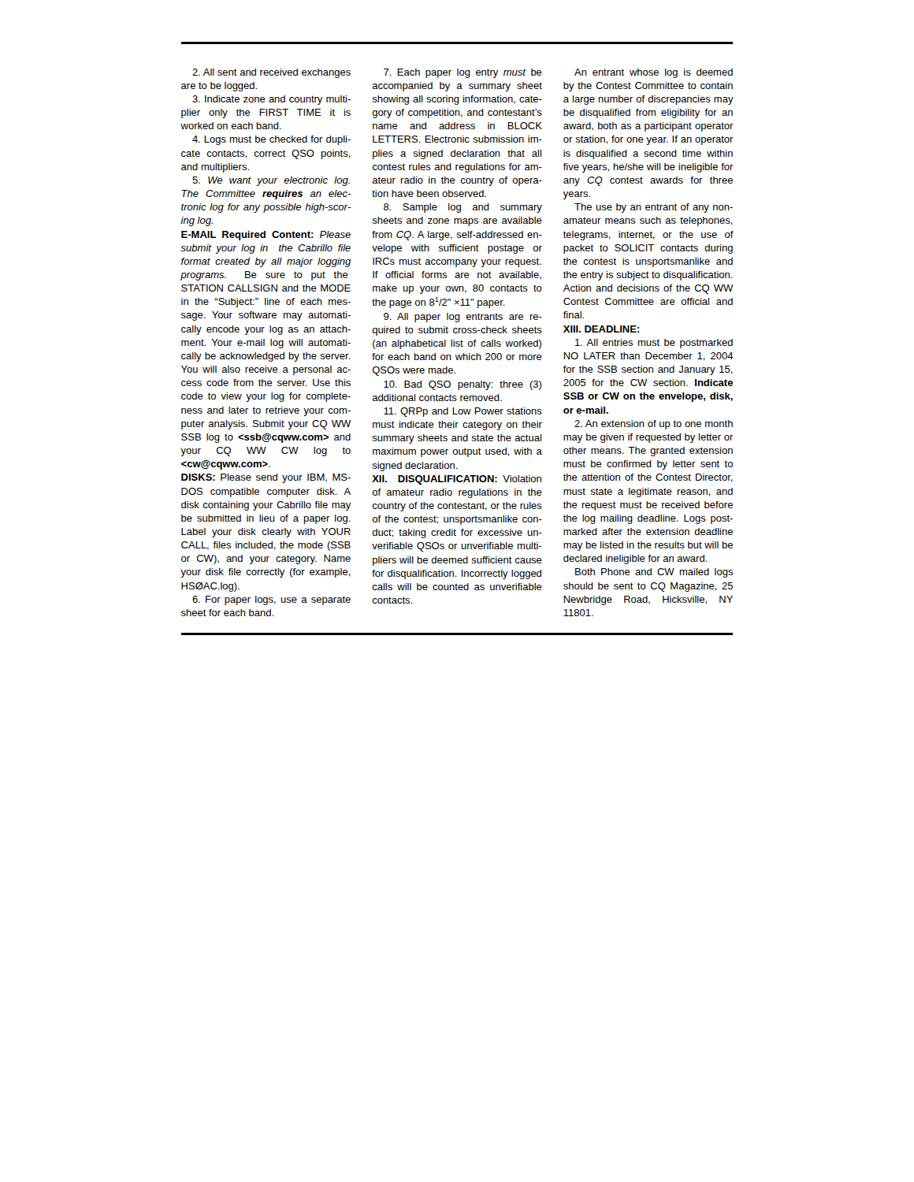2. All sent and received exchanges are to be logged.
3. Indicate zone and country multiplier only the FIRST TIME it is worked on each band.
4. Logs must be checked for duplicate contacts, correct QSO points, and multipliers.
5. We want your electronic log. The Committee requires an electronic log for any possible high-scoring log.
E-MAIL Required Content: Please submit your log in the Cabrillo file format created by all major logging programs. Be sure to put the STATION CALLSIGN and the MODE in the “Subject:” line of each message. Your software may automatically encode your log as an attachment. Your e-mail log will automatically be acknowledged by the server. You will also receive a personal access code from the server. Use this code to view your log for completeness and later to retrieve your computer analysis. Submit your CQ WW SSB log to <ssb@cqww.com> and your CQ WW CW log to <cw@cqww.com>.
DISKS: Please send your IBM, MS-DOS compatible computer disk. A disk containing your Cabrillo file may be submitted in lieu of a paper log. Label your disk clearly with YOUR CALL, files included, the mode (SSB or CW), and your category. Name your disk file correctly (for example, HSØAC.log).
6. For paper logs, use a separate sheet for each band.
7. Each paper log entry must be accompanied by a summary sheet showing all scoring information, category of competition, and contestant’s name and address in BLOCK LETTERS. Electronic submission implies a signed declaration that all contest rules and regulations for amateur radio in the country of operation have been observed.
8. Sample log and summary sheets and zone maps are available from CQ. A large, self-addressed envelope with sufficient postage or IRCs must accompany your request. If official forms are not available, make up your own, 80 contacts to the page on 81/2" ×11" paper.
9. All paper log entrants are required to submit cross-check sheets (an alphabetical list of calls worked) for each band on which 200 or more QSOs were made.
10. Bad QSO penalty: three (3) additional contacts removed.
11. QRPp and Low Power stations must indicate their category on their summary sheets and state the actual maximum power output used, with a signed declaration.
XII. DISQUALIFICATION: Violation of amateur radio regulations in the country of the contestant, or the rules of the contest; unsportsmanlike conduct; taking credit for excessive unverifiable QSOs or unverifiable multipliers will be deemed sufficient cause for disqualification. Incorrectly logged calls will be counted as unverifiable contacts.
An entrant whose log is deemed by the Contest Committee to contain a large number of discrepancies may be disqualified from eligibility for an award, both as a participant operator or station, for one year. If an operator is disqualified a second time within five years, he/she will be ineligible for any CQ contest awards for three years.
The use by an entrant of any non-amateur means such as telephones, telegrams, internet, or the use of packet to SOLICIT contacts during the contest is unsportsmanlike and the entry is subject to disqualification. Action and decisions of the CQ WW Contest Committee are official and final.
XIII. DEADLINE:
1. All entries must be postmarked NO LATER than December 1, 2004 for the SSB section and January 15, 2005 for the CW section. Indicate SSB or CW on the envelope, disk, or e-mail.
2. An extension of up to one month may be given if requested by letter or other means. The granted extension must be confirmed by letter sent to the attention of the Contest Director, must state a legitimate reason, and the request must be received before the log mailing deadline. Logs postmarked after the extension deadline may be listed in the results but will be declared ineligible for an award.
Both Phone and CW mailed logs should be sent to CQ Magazine, 25 Newbridge Road, Hicksville, NY 11801.